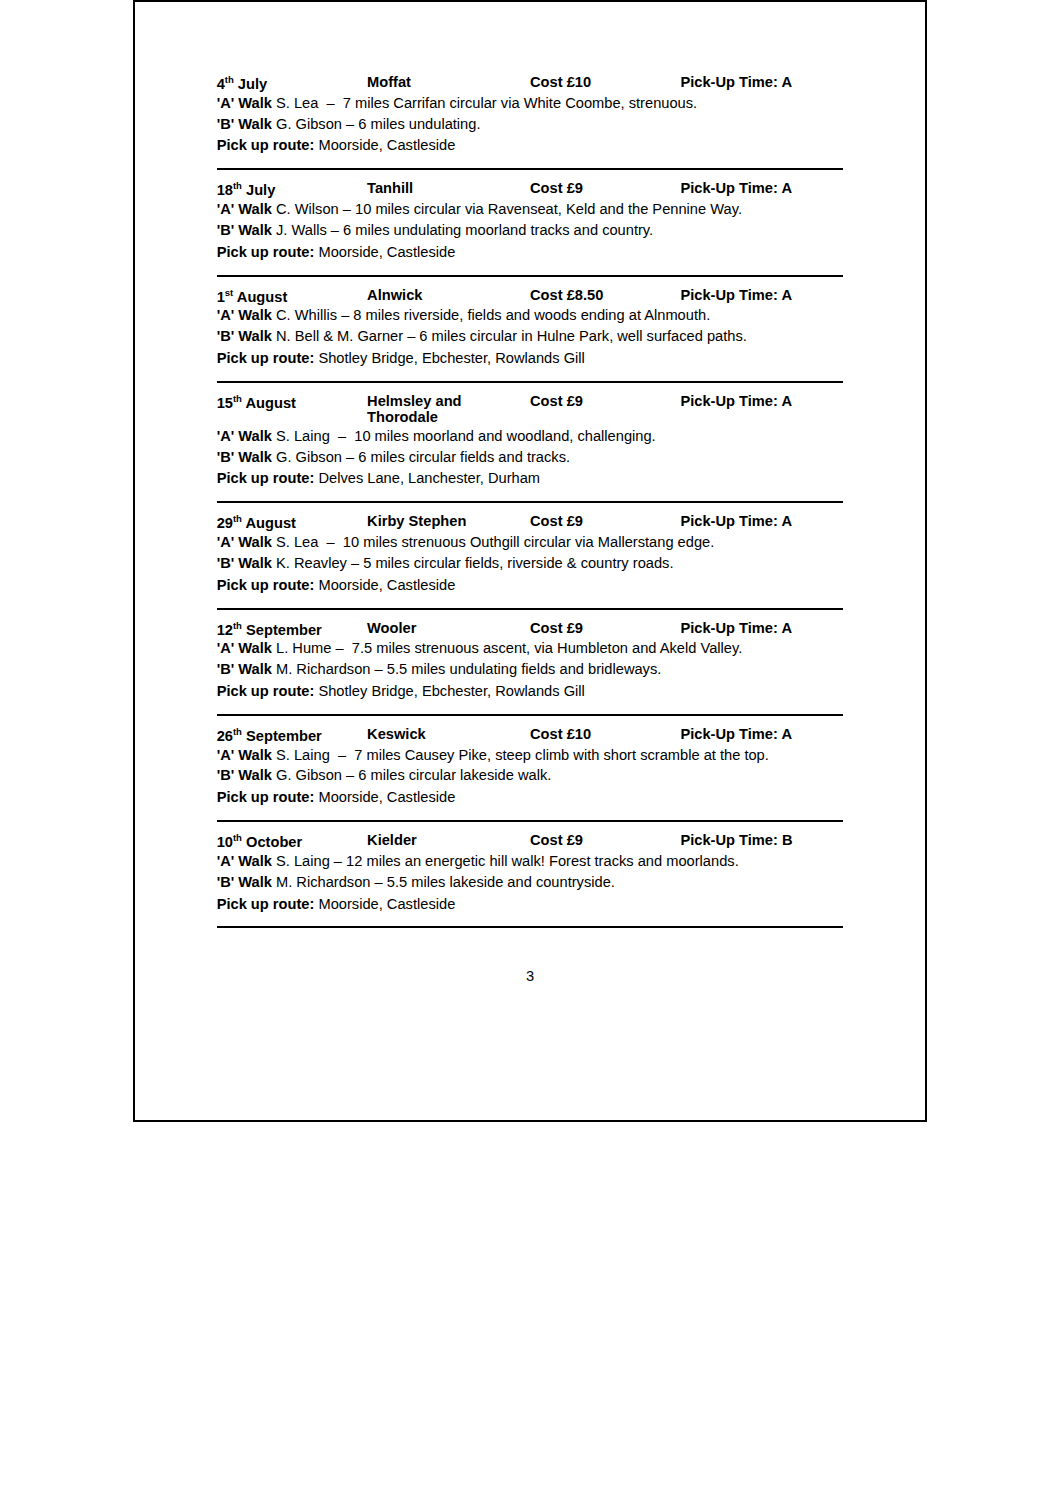4th July
Moffat
Cost £10
Pick-Up Time: A
'A' Walk S. Lea – 7 miles Carrifan circular via White Coombe, strenuous.
'B' Walk G. Gibson – 6 miles undulating.
Pick up route: Moorside, Castleside
18th July
Tanhill
Cost £9
Pick-Up Time: A
'A' Walk C. Wilson – 10 miles circular via Ravenseat, Keld and the Pennine Way.
'B' Walk J. Walls – 6 miles undulating moorland tracks and country.
Pick up route: Moorside, Castleside
1st August
Alnwick
Cost £8.50
Pick-Up Time: A
'A' Walk C. Whillis – 8 miles riverside, fields and woods ending at Alnmouth.
'B' Walk N. Bell & M. Garner – 6 miles circular in Hulne Park, well surfaced paths.
Pick up route: Shotley Bridge, Ebchester, Rowlands Gill
15th August
Helmsley and
Thorodale
Cost £9
Pick-Up Time: A
'A' Walk S. Laing – 10 miles moorland and woodland, challenging.
'B' Walk G. Gibson – 6 miles circular fields and tracks.
Pick up route: Delves Lane, Lanchester, Durham
29th August
Kirby Stephen
Cost £9
Pick-Up Time: A
'A' Walk S. Lea – 10 miles strenuous Outhgill circular via Mallerstang edge.
'B' Walk K. Reavley – 5 miles circular fields, riverside & country roads.
Pick up route: Moorside, Castleside
12th September
Wooler
Cost £9
Pick-Up Time: A
'A' Walk L. Hume – 7.5 miles strenuous ascent, via Humbleton and Akeld Valley.
'B' Walk M. Richardson – 5.5 miles undulating fields and bridleways.
Pick up route: Shotley Bridge, Ebchester, Rowlands Gill
26th September
Keswick
Cost £10
Pick-Up Time: A
'A' Walk S. Laing – 7 miles Causey Pike, steep climb with short scramble at the top.
'B' Walk G. Gibson – 6 miles circular lakeside walk.
Pick up route: Moorside, Castleside
10th October
Kielder
Cost £9
Pick-Up Time: B
'A' Walk S. Laing – 12 miles an energetic hill walk! Forest tracks and moorlands.
'B' Walk M. Richardson – 5.5 miles lakeside and countryside.
Pick up route: Moorside, Castleside
3